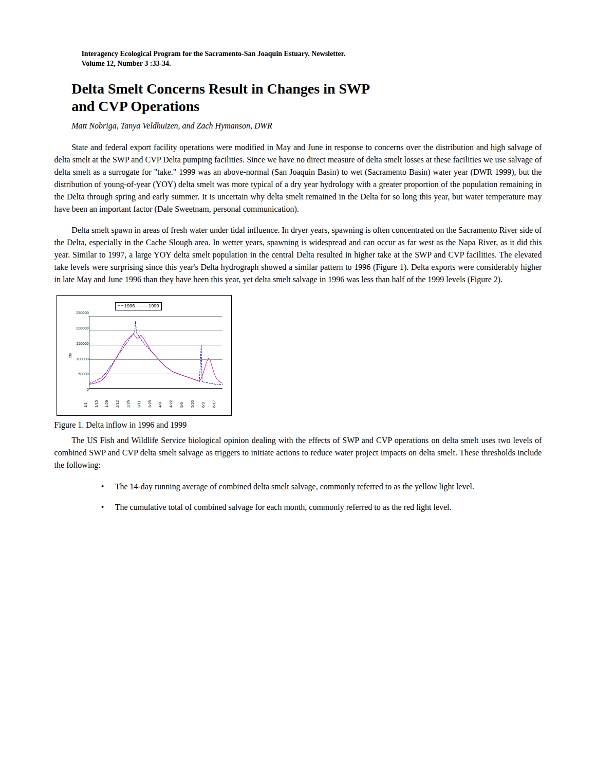Interagency Ecological Program for the Sacramento-San Joaquin Estuary. Newsletter.
Volume 12, Number 3 :33-34.
Delta Smelt Concerns Result in Changes in SWP
and CVP Operations
Matt Nobriga, Tanya Veldhuizen, and Zach Hymanson, DWR
State and federal export facility operations were modified in May and June in response to concerns over the distribution and high salvage of delta smelt at the SWP and CVP Delta pumping facilities. Since we have no direct measure of delta smelt losses at these facilities we use salvage of delta smelt as a surrogate for "take." 1999 was an above-normal (San Joaquin Basin) to wet (Sacramento Basin) water year (DWR 1999), but the distribution of young-of-year (YOY) delta smelt was more typical of a dry year hydrology with a greater proportion of the population remaining in the Delta through spring and early summer. It is uncertain why delta smelt remained in the Delta for so long this year, but water temperature may have been an important factor (Dale Sweetnam, personal communication).
Delta smelt spawn in areas of fresh water under tidal influence. In dryer years, spawning is often concentrated on the Sacramento River side of the Delta, especially in the Cache Slough area. In wetter years, spawning is widespread and can occur as far west as the Napa River, as it did this year. Similar to 1997, a large YOY delta smelt population in the central Delta resulted in higher take at the SWP and CVP facilities. The elevated take levels were surprising since this year's Delta hydrograph showed a similar pattern to 1996 (Figure 1). Delta exports were considerably higher in late May and June 1996 than they have been this year, yet delta smelt salvage in 1996 was less than half of the 1999 levels (Figure 2).
− − 1996 —— 1999
cfs
250000 200000 150000 100000 50000 0
1/1 1/15 1/29 2/12 2/26 3/11 3/25 4/8 4/22 5/6 5/20 6/3 6/17
Figure 1. Delta inflow in 1996 and 1999
The US Fish and Wildlife Service biological opinion dealing with the effects of SWP and CVP operations on delta smelt uses two levels of combined SWP and CVP delta smelt salvage as triggers to initiate actions to reduce water project impacts on delta smelt. These thresholds include the following:
The 14-day running average of combined delta smelt salvage, commonly referred to as the yellow light level.
The cumulative total of combined salvage for each month, commonly referred to as the red light level.